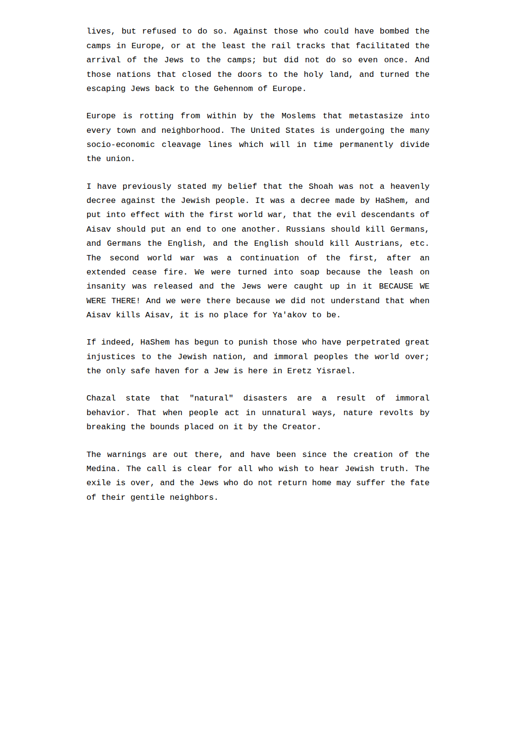lives, but refused to do so. Against those who could have bombed the camps in Europe, or at the least the rail tracks that facilitated the arrival of the Jews to the camps; but did not do so even once. And those nations that closed the doors to the holy land, and turned the escaping Jews back to the Gehennom of Europe.
Europe is rotting from within by the Moslems that metastasize into every town and neighborhood. The United States is undergoing the many socio-economic cleavage lines which will in time permanently divide the union.
I have previously stated my belief that the Shoah was not a heavenly decree against the Jewish people. It was a decree made by HaShem, and put into effect with the first world war, that the evil descendants of Aisav should put an end to one another. Russians should kill Germans, and Germans the English, and the English should kill Austrians, etc. The second world war was a continuation of the first, after an extended cease fire. We were turned into soap because the leash on insanity was released and the Jews were caught up in it BECAUSE WE WERE THERE! And we were there because we did not understand that when Aisav kills Aisav, it is no place for Ya'akov to be.
If indeed, HaShem has begun to punish those who have perpetrated great injustices to the Jewish nation, and immoral peoples the world over; the only safe haven for a Jew is here in Eretz Yisrael.
Chazal state that "natural" disasters are a result of immoral behavior. That when people act in unnatural ways, nature revolts by breaking the bounds placed on it by the Creator.
The warnings are out there, and have been since the creation of the Medina. The call is clear for all who wish to hear Jewish truth. The exile is over, and the Jews who do not return home may suffer the fate of their gentile neighbors.